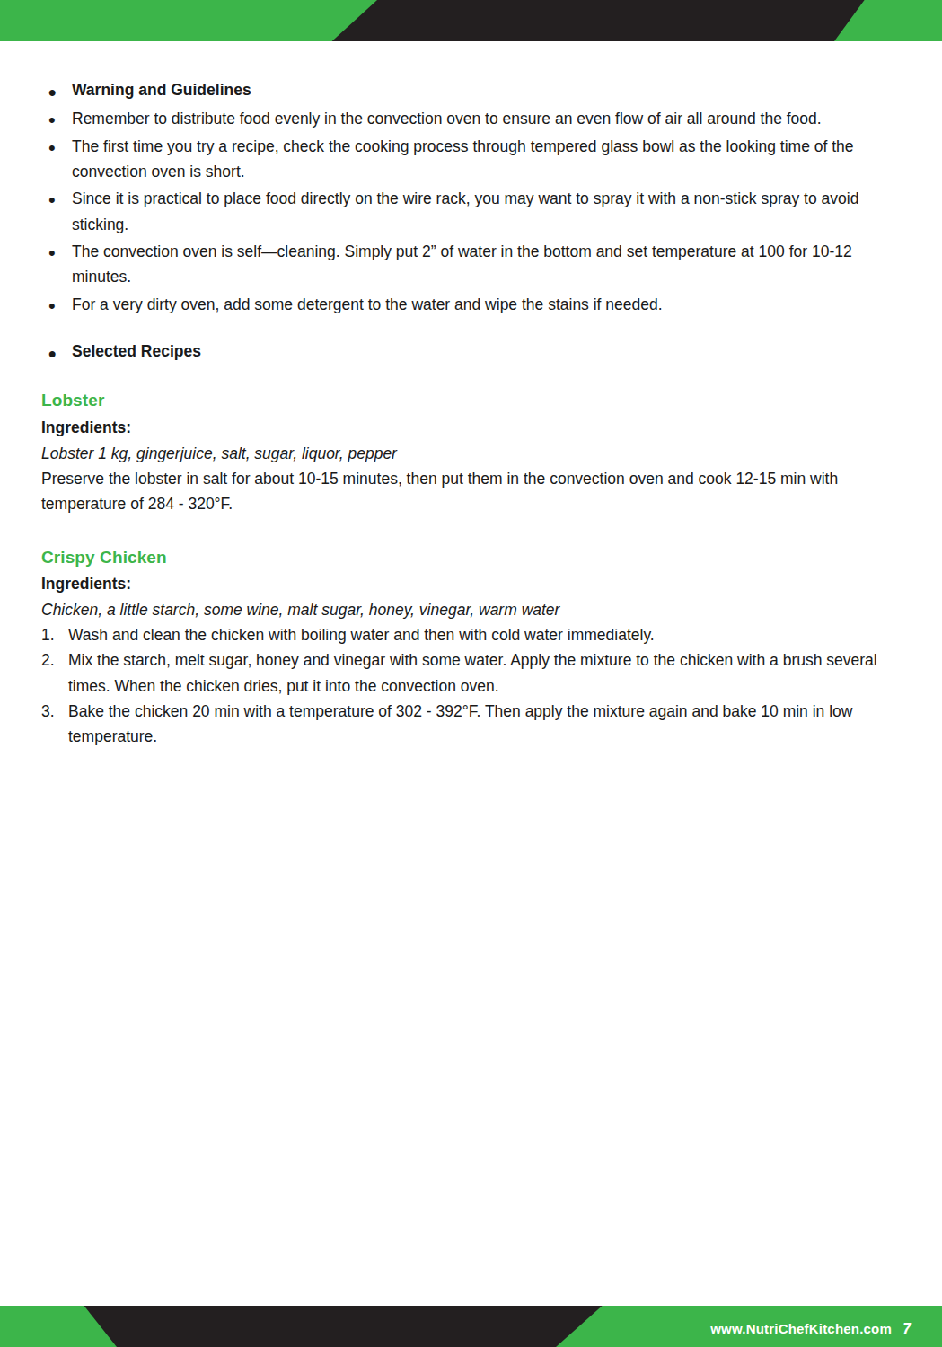www.NutriChefKitchen.com 7
Warning and Guidelines
Remember to distribute food evenly in the convection oven to ensure an even flow of air all around the food.
The first time you try a recipe, check the cooking process through tempered glass bowl as the looking time of the convection oven is short.
Since it is practical to place food directly on the wire rack, you may want to spray it with a non-stick spray to avoid sticking.
The convection oven is self—cleaning. Simply put 2” of water in the bottom and set temperature at 100 for 10-12 minutes.
For a very dirty oven, add some detergent to the water and wipe the stains if needed.
Selected Recipes
Lobster
Ingredients:
Lobster 1 kg, gingerjuice, salt, sugar, liquor, pepper
Preserve the lobster in salt for about 10-15 minutes, then put them in the convection oven and cook 12-15 min with temperature of 284 - 320°F.
Crispy Chicken
Ingredients:
Chicken, a little starch, some wine, malt sugar, honey, vinegar, warm water
Wash and clean the chicken with boiling water and then with cold water immediately.
Mix the starch, melt sugar, honey and vinegar with some water. Apply the mixture to the chicken with a brush several times. When the chicken dries, put it into the convection oven.
Bake the chicken 20 min with a temperature of 302 - 392°F. Then apply the mixture again and bake 10 min in low temperature.